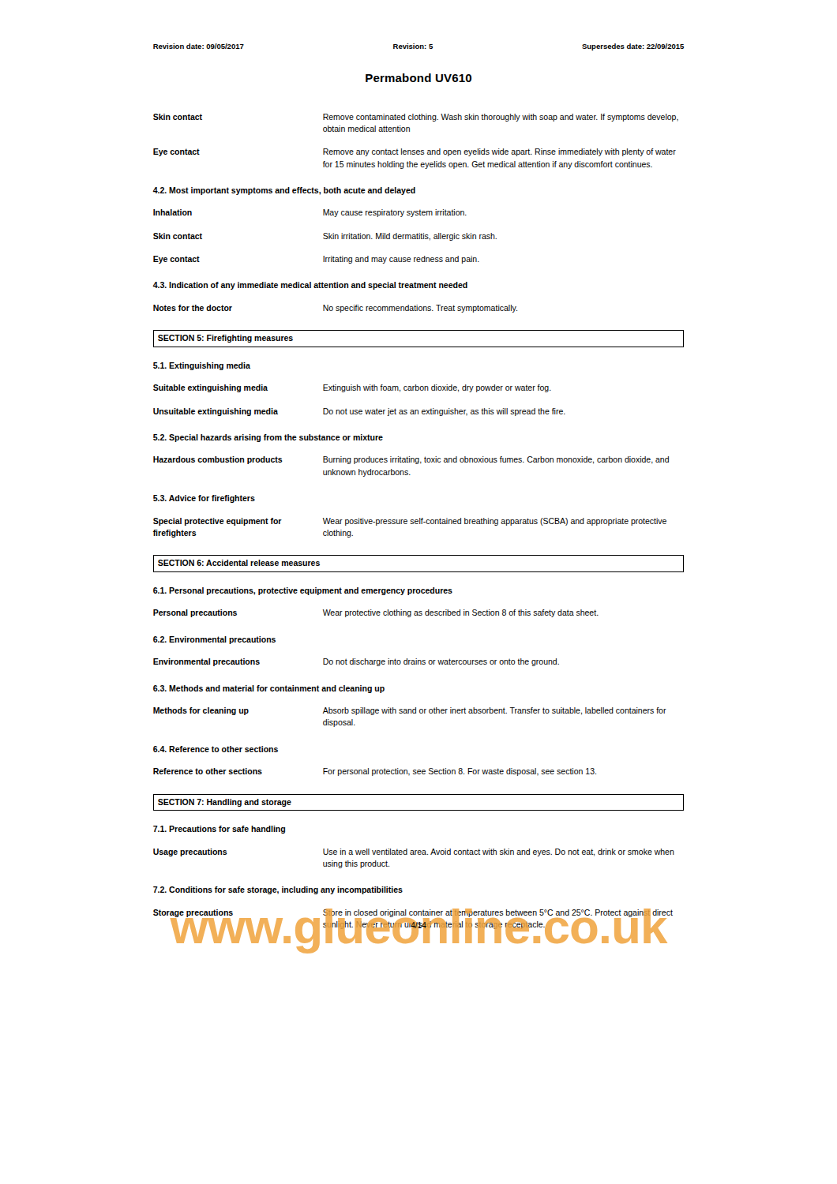Revision date: 09/05/2017
Revision: 5
Supersedes date: 22/09/2015
Permabond UV610
| Skin contact | Remove contaminated clothing. Wash skin thoroughly with soap and water. If symptoms develop, obtain medical attention |
| Eye contact | Remove any contact lenses and open eyelids wide apart. Rinse immediately with plenty of water for 15 minutes holding the eyelids open. Get medical attention if any discomfort continues. |
4.2. Most important symptoms and effects, both acute and delayed
| Inhalation | May cause respiratory system irritation. |
| Skin contact | Skin irritation. Mild dermatitis, allergic skin rash. |
| Eye contact | Irritating and may cause redness and pain. |
4.3. Indication of any immediate medical attention and special treatment needed
| Notes for the doctor | No specific recommendations. Treat symptomatically. |
SECTION 5: Firefighting measures
5.1. Extinguishing media
| Suitable extinguishing media | Extinguish with foam, carbon dioxide, dry powder or water fog. |
| Unsuitable extinguishing media | Do not use water jet as an extinguisher, as this will spread the fire. |
5.2. Special hazards arising from the substance or mixture
| Hazardous combustion products | Burning produces irritating, toxic and obnoxious fumes. Carbon monoxide, carbon dioxide, and unknown hydrocarbons. |
5.3. Advice for firefighters
| Special protective equipment for firefighters | Wear positive-pressure self-contained breathing apparatus (SCBA) and appropriate protective clothing. |
SECTION 6: Accidental release measures
6.1. Personal precautions, protective equipment and emergency procedures
| Personal precautions | Wear protective clothing as described in Section 8 of this safety data sheet. |
6.2. Environmental precautions
| Environmental precautions | Do not discharge into drains or watercourses or onto the ground. |
6.3. Methods and material for containment and cleaning up
| Methods for cleaning up | Absorb spillage with sand or other inert absorbent. Transfer to suitable, labelled containers for disposal. |
6.4. Reference to other sections
| Reference to other sections | For personal protection, see Section 8. For waste disposal, see section 13. |
SECTION 7: Handling and storage
7.1. Precautions for safe handling
| Usage precautions | Use in a well ventilated area. Avoid contact with skin and eyes. Do not eat, drink or smoke when using this product. |
7.2. Conditions for safe storage, including any incompatibilities
| Storage precautions | Store in closed original container at temperatures between 5°C and 25°C. Protect against direct sunlight. Never return unused material to storage receptacle. |
4/14
www.glueonline.co.uk